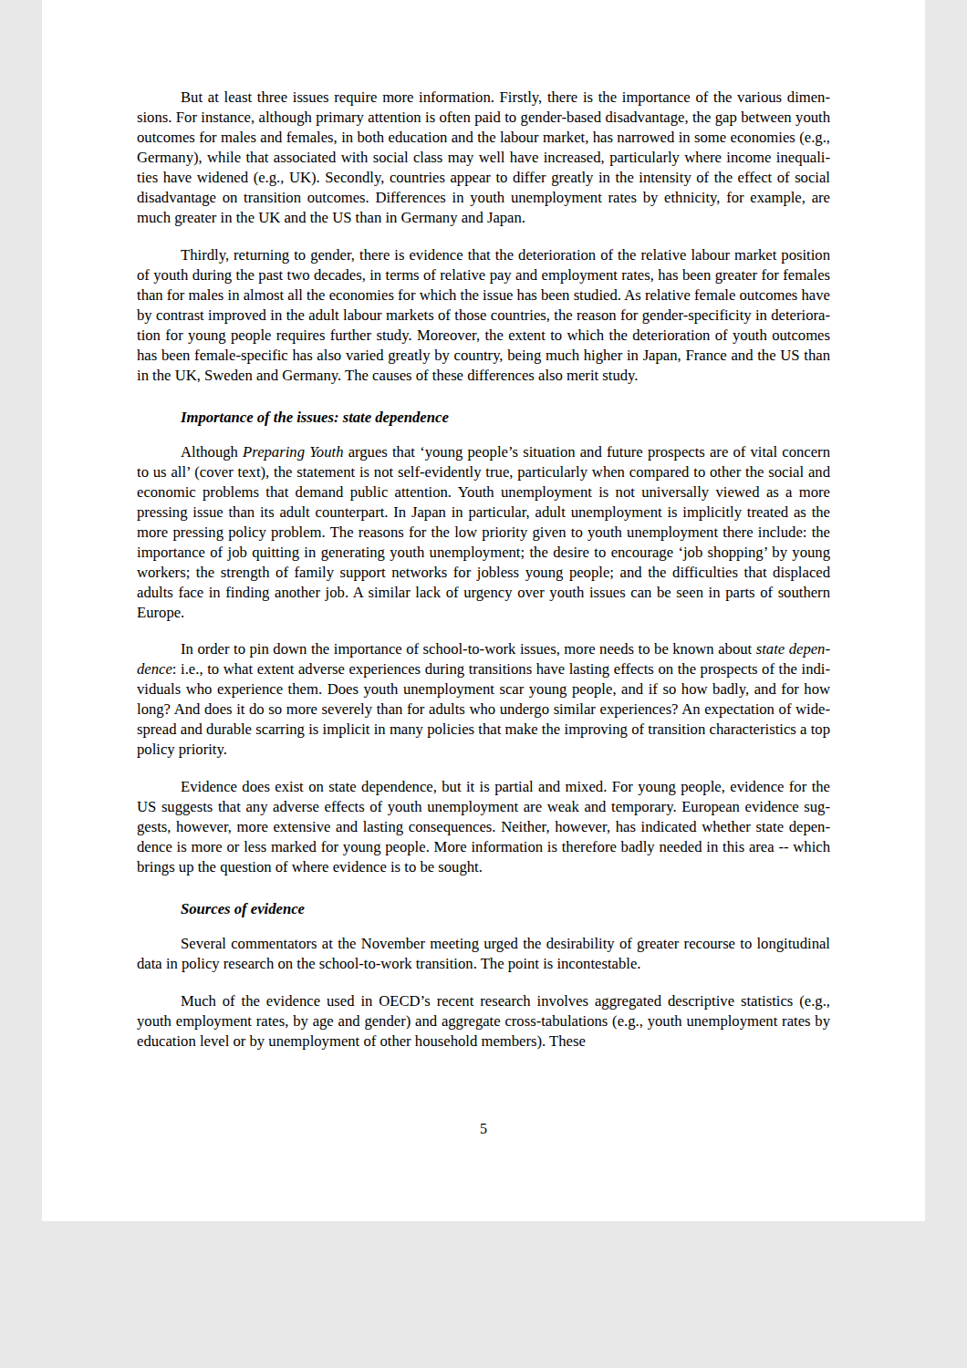But at least three issues require more information. Firstly, there is the importance of the various dimensions. For instance, although primary attention is often paid to gender-based disadvantage, the gap between youth outcomes for males and females, in both education and the labour market, has narrowed in some economies (e.g., Germany), while that associated with social class may well have increased, particularly where income inequalities have widened (e.g., UK). Secondly, countries appear to differ greatly in the intensity of the effect of social disadvantage on transition outcomes. Differences in youth unemployment rates by ethnicity, for example, are much greater in the UK and the US than in Germany and Japan.
Thirdly, returning to gender, there is evidence that the deterioration of the relative labour market position of youth during the past two decades, in terms of relative pay and employment rates, has been greater for females than for males in almost all the economies for which the issue has been studied. As relative female outcomes have by contrast improved in the adult labour markets of those countries, the reason for gender-specificity in deterioration for young people requires further study. Moreover, the extent to which the deterioration of youth outcomes has been female-specific has also varied greatly by country, being much higher in Japan, France and the US than in the UK, Sweden and Germany. The causes of these differences also merit study.
Importance of the issues: state dependence
Although Preparing Youth argues that ‘young people’s situation and future prospects are of vital concern to us all’ (cover text), the statement is not self-evidently true, particularly when compared to other the social and economic problems that demand public attention. Youth unemployment is not universally viewed as a more pressing issue than its adult counterpart. In Japan in particular, adult unemployment is implicitly treated as the more pressing policy problem. The reasons for the low priority given to youth unemployment there include: the importance of job quitting in generating youth unemployment; the desire to encourage ‘job shopping’ by young workers; the strength of family support networks for jobless young people; and the difficulties that displaced adults face in finding another job. A similar lack of urgency over youth issues can be seen in parts of southern Europe.
In order to pin down the importance of school-to-work issues, more needs to be known about state dependence: i.e., to what extent adverse experiences during transitions have lasting effects on the prospects of the individuals who experience them. Does youth unemployment scar young people, and if so how badly, and for how long? And does it do so more severely than for adults who undergo similar experiences? An expectation of widespread and durable scarring is implicit in many policies that make the improving of transition characteristics a top policy priority.
Evidence does exist on state dependence, but it is partial and mixed. For young people, evidence for the US suggests that any adverse effects of youth unemployment are weak and temporary. European evidence suggests, however, more extensive and lasting consequences. Neither, however, has indicated whether state dependence is more or less marked for young people. More information is therefore badly needed in this area -- which brings up the question of where evidence is to be sought.
Sources of evidence
Several commentators at the November meeting urged the desirability of greater recourse to longitudinal data in policy research on the school-to-work transition. The point is incontestable.
Much of the evidence used in OECD’s recent research involves aggregated descriptive statistics (e.g., youth employment rates, by age and gender) and aggregate cross-tabulations (e.g., youth unemployment rates by education level or by unemployment of other household members). These
5